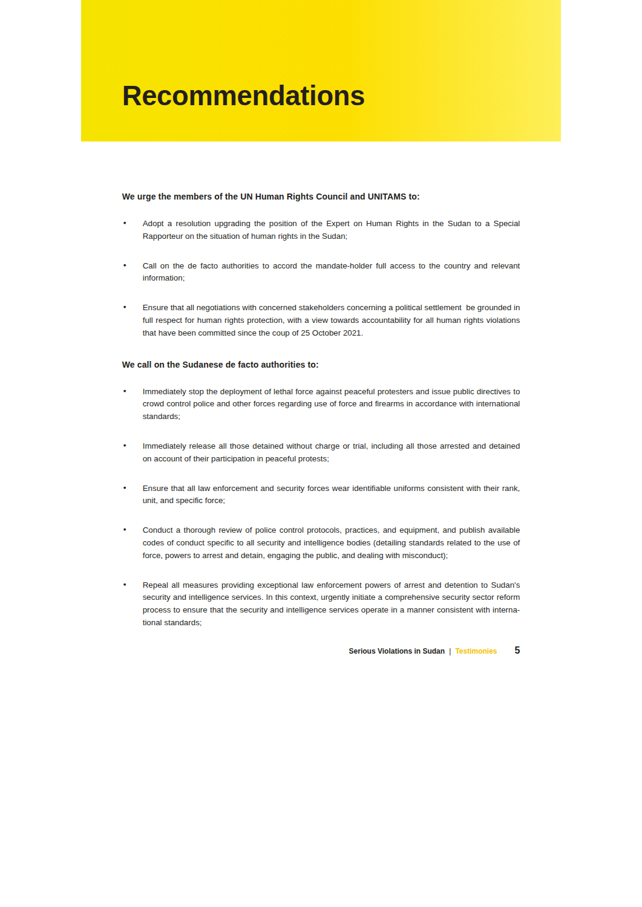Recommendations
We urge the members of the UN Human Rights Council and UNITAMS to:
Adopt a resolution upgrading the position of the Expert on Human Rights in the Sudan to a Special Rapporteur on the situation of human rights in the Sudan;
Call on the de facto authorities to accord the mandate-holder full access to the country and relevant information;
Ensure that all negotiations with concerned stakeholders concerning a political settlement be grounded in full respect for human rights protection, with a view towards accountability for all human rights violations that have been committed since the coup of 25 October 2021.
We call on the Sudanese de facto authorities to:
Immediately stop the deployment of lethal force against peaceful protesters and issue public directives to crowd control police and other forces regarding use of force and firearms in accordance with international standards;
Immediately release all those detained without charge or trial, including all those arrested and detained on account of their participation in peaceful protests;
Ensure that all law enforcement and security forces wear identifiable uniforms consistent with their rank, unit, and specific force;
Conduct a thorough review of police control protocols, practices, and equipment, and publish available codes of conduct specific to all security and intelligence bodies (detailing standards related to the use of force, powers to arrest and detain, engaging the public, and dealing with misconduct);
Repeal all measures providing exceptional law enforcement powers of arrest and detention to Sudan's security and intelligence services. In this context, urgently initiate a comprehensive security sector reform process to ensure that the security and intelligence services operate in a manner consistent with international standards;
Serious Violations in Sudan | Testimonies
5